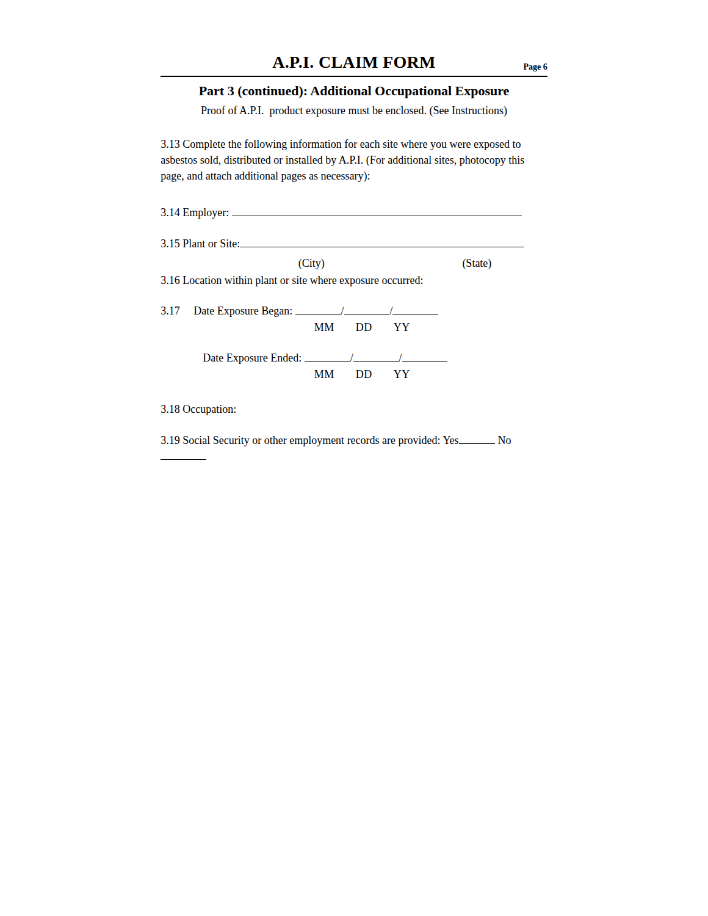A.P.I. CLAIM FORM
Page 6
Part 3 (continued): Additional Occupational Exposure
Proof of A.P.I. product exposure must be enclosed. (See Instructions)
3.13 Complete the following information for each site where you were exposed to asbestos sold, distributed or installed by A.P.I. (For additional sites, photocopy this page, and attach additional pages as necessary):
3.14 Employer:
3.15 Plant or Site:
(City)(State)
3.16 Location within plant or site where exposure occurred:
3.17 Date Exposure Began: / /
MM DD YY
Date Exposure Ended: / /
MM DD YY
3.18 Occupation:
3.19 Social Security or other employment records are provided: Yes No